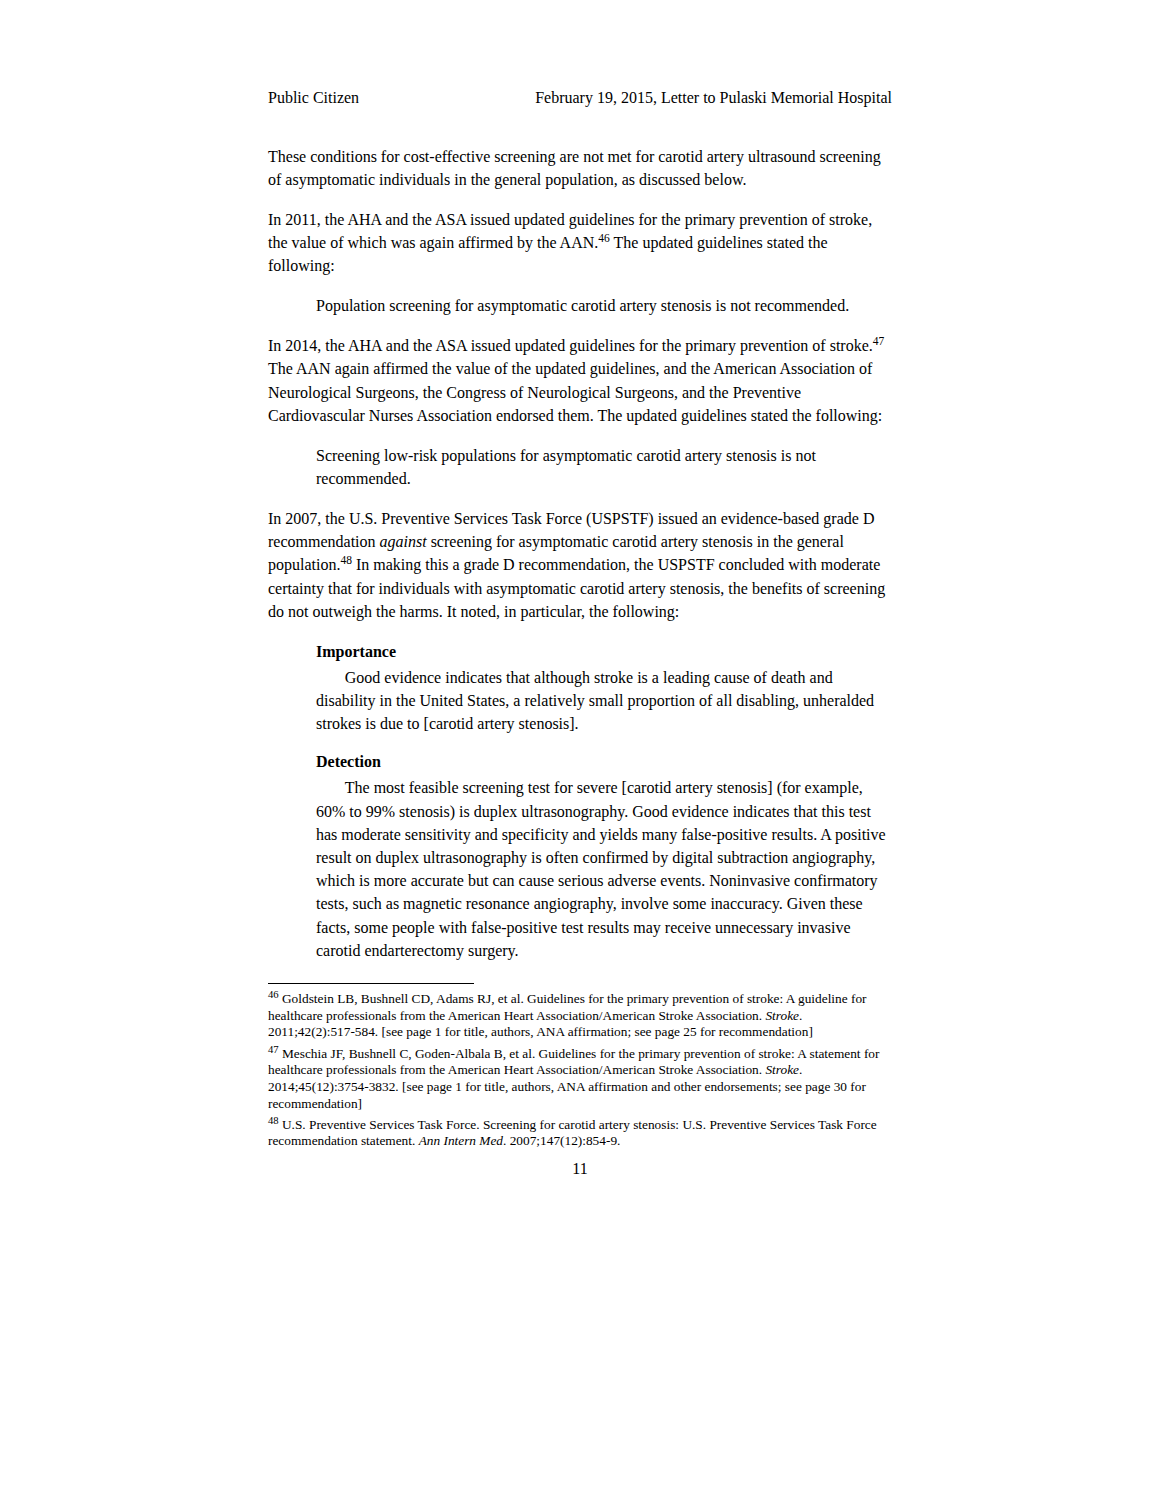Public Citizen
February 19, 2015, Letter to Pulaski Memorial Hospital
These conditions for cost-effective screening are not met for carotid artery ultrasound screening of asymptomatic individuals in the general population, as discussed below.
In 2011, the AHA and the ASA issued updated guidelines for the primary prevention of stroke, the value of which was again affirmed by the AAN.46 The updated guidelines stated the following:
Population screening for asymptomatic carotid artery stenosis is not recommended.
In 2014, the AHA and the ASA issued updated guidelines for the primary prevention of stroke.47 The AAN again affirmed the value of the updated guidelines, and the American Association of Neurological Surgeons, the Congress of Neurological Surgeons, and the Preventive Cardiovascular Nurses Association endorsed them. The updated guidelines stated the following:
Screening low-risk populations for asymptomatic carotid artery stenosis is not recommended.
In 2007, the U.S. Preventive Services Task Force (USPSTF) issued an evidence-based grade D recommendation against screening for asymptomatic carotid artery stenosis in the general population.48 In making this a grade D recommendation, the USPSTF concluded with moderate certainty that for individuals with asymptomatic carotid artery stenosis, the benefits of screening do not outweigh the harms. It noted, in particular, the following:
Importance
Good evidence indicates that although stroke is a leading cause of death and disability in the United States, a relatively small proportion of all disabling, unheralded strokes is due to [carotid artery stenosis].
Detection
The most feasible screening test for severe [carotid artery stenosis] (for example, 60% to 99% stenosis) is duplex ultrasonography. Good evidence indicates that this test has moderate sensitivity and specificity and yields many false-positive results. A positive result on duplex ultrasonography is often confirmed by digital subtraction angiography, which is more accurate but can cause serious adverse events. Noninvasive confirmatory tests, such as magnetic resonance angiography, involve some inaccuracy. Given these facts, some people with false-positive test results may receive unnecessary invasive carotid endarterectomy surgery.
46 Goldstein LB, Bushnell CD, Adams RJ, et al. Guidelines for the primary prevention of stroke: A guideline for healthcare professionals from the American Heart Association/American Stroke Association. Stroke. 2011;42(2):517-584. [see page 1 for title, authors, ANA affirmation; see page 25 for recommendation]
47 Meschia JF, Bushnell C, Goden-Albala B, et al. Guidelines for the primary prevention of stroke: A statement for healthcare professionals from the American Heart Association/American Stroke Association. Stroke. 2014;45(12):3754-3832. [see page 1 for title, authors, ANA affirmation and other endorsements; see page 30 for recommendation]
48 U.S. Preventive Services Task Force. Screening for carotid artery stenosis: U.S. Preventive Services Task Force recommendation statement. Ann Intern Med. 2007;147(12):854-9.
11